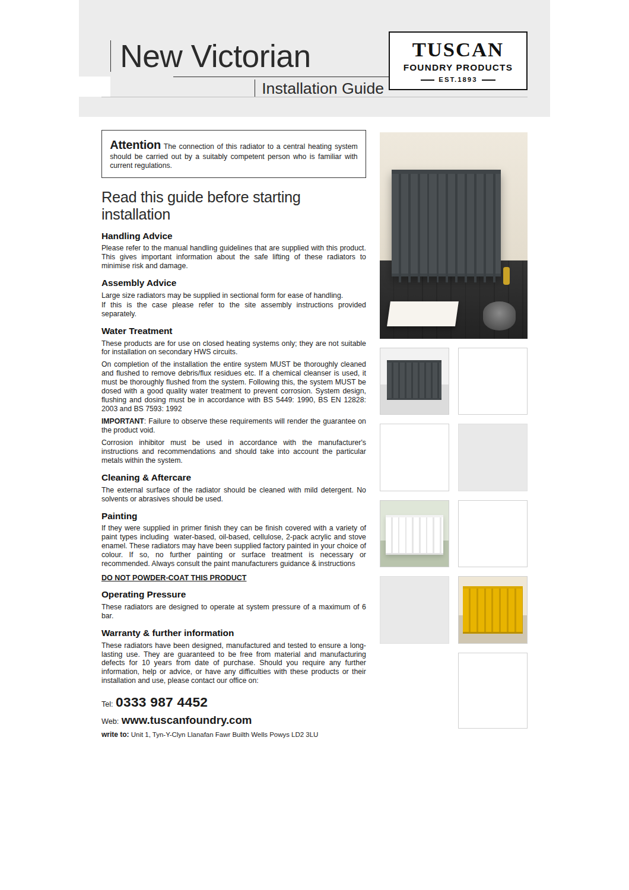New Victorian
Installation Guide
TUSCAN
FOUNDRY PRODUCTS
EST.1893
Attention The connection of this radiator to a central heating system should be carried out by a suitably competent person who is familiar with current regulations.
Read this guide before starting installation
Handling Advice
Please refer to the manual handling guidelines that are supplied with this product. This gives important information about the safe lifting of these radiators to minimise risk and damage.
Assembly Advice
Large size radiators may be supplied in sectional form for ease of handling.
If this is the case please refer to the site assembly instructions provided separately.
Water Treatment
These products are for use on closed heating systems only; they are not suitable for installation on secondary HWS circuits.
On completion of the installation the entire system MUST be thoroughly cleaned and flushed to remove debris/flux residues etc. If a chemical cleanser is used, it must be thoroughly flushed from the system. Following this, the system MUST be dosed with a good quality water treatment to prevent corrosion. System design, flushing and dosing must be in accordance with BS 5449: 1990, BS EN 12828: 2003 and BS 7593: 1992
IMPORTANT: Failure to observe these requirements will render the guarantee on the product void.
Corrosion inhibitor must be used in accordance with the manufacturer's instructions and recommendations and should take into account the particular metals within the system.
Cleaning & Aftercare
The external surface of the radiator should be cleaned with mild detergent. No solvents or abrasives should be used.
Painting
If they were supplied in primer finish they can be finish covered with a variety of paint types including water-based, oil-based, cellulose, 2-pack acrylic and stove enamel. These radiators may have been supplied factory painted in your choice of colour. If so, no further painting or surface treatment is necessary or recommended. Always consult the paint manufacturers guidance & instructions
DO NOT POWDER-COAT THIS PRODUCT
Operating Pressure
These radiators are designed to operate at system pressure of a maximum of 6 bar.
Warranty & further information
These radiators have been designed, manufactured and tested to ensure a long-lasting use. They are guaranteed to be free from material and manufacturing defects for 10 years from date of purchase. Should you require any further information, help or advice, or have any difficulties with these products or their installation and use, please contact our office on:
Tel: 0333 987 4452
Web: www.tuscanfoundry.com
write to: Unit 1, Tyn-Y-Clyn Llanafan Fawr Builth Wells Powys LD2 3LU